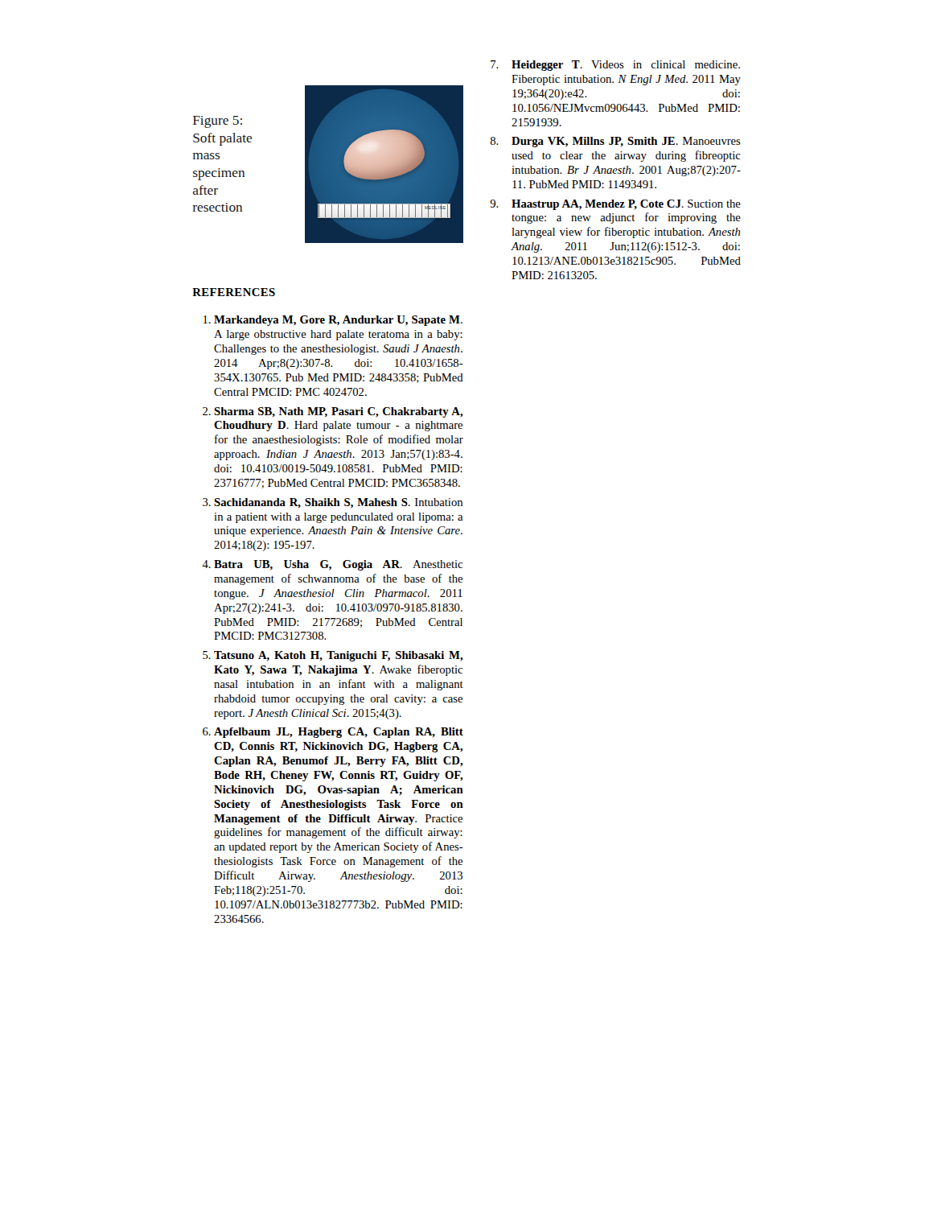Figure 5:
Soft palate
mass
specimen
after
resection
MEDLINE
REFERENCES
Markandeya M, Gore R, Andurkar U, Sapate M. A large obstructive hard palate teratoma in a baby: Challenges to the anesthesiologist. Saudi J Anaesth. 2014 Apr;8(2):307-8. doi: 10.4103/1658-354X.130765. Pub Med PMID: 24843358; PubMed Central PMCID: PMC 4024702.
Sharma SB, Nath MP, Pasari C, Chakrabarty A, Choudhury D. Hard palate tumour - a nightmare for the anaesthesiologists: Role of modified molar approach. Indian J Anaesth. 2013 Jan;57(1):83-4. doi: 10.4103/0019-5049.108581. PubMed PMID: 23716777; PubMed Central PMCID: PMC3658348.
Sachidananda R, Shaikh S, Mahesh S. Intubation in a patient with a large pedunculated oral lipoma: a unique experience. Anaesth Pain & Intensive Care. 2014;18(2): 195-197.
Batra UB, Usha G, Gogia AR. Anesthetic management of schwannoma of the base of the tongue. J Anaesthesiol Clin Pharmacol. 2011 Apr;27(2):241-3. doi: 10.4103/0970-9185.81830. PubMed PMID: 21772689; PubMed Central PMCID: PMC3127308.
Tatsuno A, Katoh H, Taniguchi F, Shibasaki M, Kato Y, Sawa T, Nakajima Y. Awake fiberoptic nasal intubation in an infant with a malignant rhabdoid tumor occupying the oral cavity: a case report. J Anesth Clinical Sci. 2015;4(3).
Apfelbaum JL, Hagberg CA, Caplan RA, Blitt CD, Connis RT, Nickinovich DG, Hagberg CA, Caplan RA, Benumof JL, Berry FA, Blitt CD, Bode RH, Cheney FW, Connis RT, Guidry OF, Nickinovich DG, Ovas-sapian A; American Society of Anesthesiologists Task Force on Management of the Difficult Airway. Practice guidelines for management of the difficult airway: an updated report by the American Society of Anes-thesiologists Task Force on Management of the Difficult Airway. Anesthesiology. 2013 Feb;118(2):251-70. doi: 10.1097/ALN.0b013e31827773b2. PubMed PMID: 23364566.
Heidegger T. Videos in clinical medicine. Fiberoptic intubation. N Engl J Med. 2011 May 19;364(20):e42. doi: 10.1056/NEJMvcm0906443. PubMed PMID: 21591939.
Durga VK, Millns JP, Smith JE. Manoeuvres used to clear the airway during fibreoptic intubation. Br J Anaesth. 2001 Aug;87(2):207-11. PubMed PMID: 11493491.
Haastrup AA, Mendez P, Cote CJ. Suction the tongue: a new adjunct for improving the laryngeal view for fiberoptic intubation. Anesth Analg. 2011 Jun;112(6):1512-3. doi: 10.1213/ANE.0b013e318215c905. PubMed PMID: 21613205.